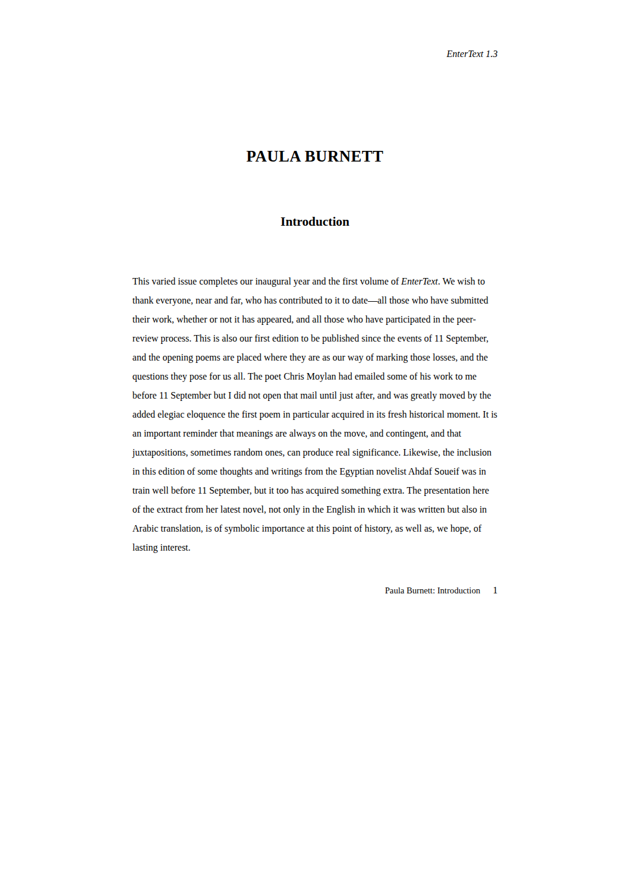EnterText 1.3
PAULA BURNETT
Introduction
This varied issue completes our inaugural year and the first volume of EnterText. We wish to thank everyone, near and far, who has contributed to it to date—all those who have submitted their work, whether or not it has appeared, and all those who have participated in the peer-review process. This is also our first edition to be published since the events of 11 September, and the opening poems are placed where they are as our way of marking those losses, and the questions they pose for us all. The poet Chris Moylan had emailed some of his work to me before 11 September but I did not open that mail until just after, and was greatly moved by the added elegiac eloquence the first poem in particular acquired in its fresh historical moment. It is an important reminder that meanings are always on the move, and contingent, and that juxtapositions, sometimes random ones, can produce real significance. Likewise, the inclusion in this edition of some thoughts and writings from the Egyptian novelist Ahdaf Soueif was in train well before 11 September, but it too has acquired something extra. The presentation here of the extract from her latest novel, not only in the English in which it was written but also in Arabic translation, is of symbolic importance at this point of history, as well as, we hope, of lasting interest.
Paula Burnett: Introduction1